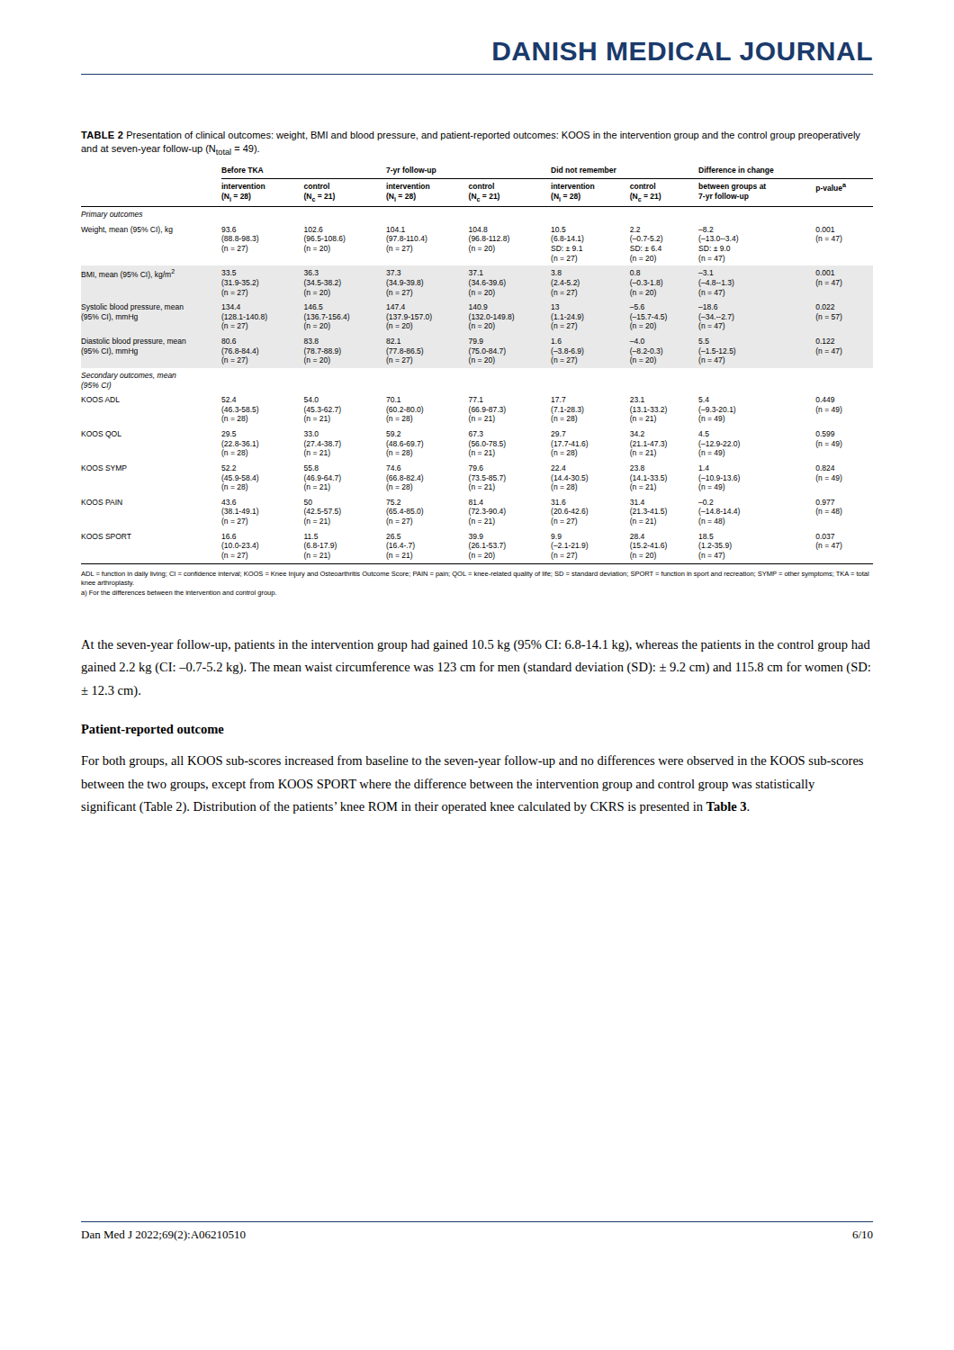DANISH MEDICAL JOURNAL
TABLE 2 Presentation of clinical outcomes: weight, BMI and blood pressure, and patient-reported outcomes: KOOS in the intervention group and the control group preoperatively and at seven-year follow-up (Ntotal = 49).
| | Before TKA | 7-yr follow-up | Did not remember | Difference in change |
| --- | --- | --- | --- | --- |
| | intervention (N i = 28) | control (N c = 21) | intervention (N i = 28) | control (N c = 21) | intervention (N i = 28) | control (N c = 21) | between groups at 7-yr follow-up | p-value a |
| Primary outcomes |
| Weight, mean (95% CI), kg | 93.6 (88.8-98.3) (n = 27) | 102.6 (96.5-108.6) (n = 20) | 104.1 (97.8-110.4) (n = 27) | 104.8 (96.8-112.8) (n = 20) | 10.5 (6.8-14.1) SD: ± 9.1 (n = 27) | 2.2 (–0.7-5.2) SD: ± 6.4 (n = 20) | –8.2 (–13.0--3.4) SD: ± 9.0 (n = 47) | 0.001 (n = 47) |
| BMI, mean (95% CI), kg/m 2 | 33.5 (31.9-35.2) (n = 27) | 36.3 (34.5-38.2) (n = 20) | 37.3 (34.9-39.8) (n = 27) | 37.1 (34.6-39.6) (n = 20) | 3.8 (2.4-5.2) (n = 27) | 0.8 (–0.3-1.8) (n = 20) | –3.1 (–4.8--1.3) (n = 47) | 0.001 (n = 47) |
| Systolic blood pressure, mean (95% CI), mmHg | 134.4 (128.1-140.8) (n = 27) | 146.5 (136.7-156.4) (n = 20) | 147.4 (137.9-157.0) (n = 20) | 140.9 (132.0-149.8) (n = 20) | 13 (1.1-24.9) (n = 27) | –5.6 (–15.7-4.5) (n = 20) | –18.6 (–34.--2.7) (n = 47) | 0.022 (n = 57) |
| Diastolic blood pressure, mean (95% CI), mmHg | 80.6 (76.8-84.4) (n = 27) | 83.8 (78.7-88.9) (n = 20) | 82.1 (77.8-86.5) (n = 27) | 79.9 (75.0-84.7) (n = 20) | 1.6 (–3.8-6.9) (n = 27) | –4.0 (–8.2-0.3) (n = 20) | 5.5 (–1.5-12.5) (n = 47) | 0.122 (n = 47) |
| Secondary outcomes, mean (95% CI) |
| KOOS ADL | 52.4 (46.3-58.5) (n = 28) | 54.0 (45.3-62.7) (n = 21) | 70.1 (60.2-80.0) (n = 28) | 77.1 (66.9-87.3) (n = 21) | 17.7 (7.1-28.3) (n = 28) | 23.1 (13.1-33.2) (n = 21) | 5.4 (–9.3-20.1) (n = 49) | 0.449 (n = 49) |
| KOOS QOL | 29.5 (22.8-36.1) (n = 28) | 33.0 (27.4-38.7) (n = 21) | 59.2 (48.6-69.7) (n = 28) | 67.3 (56.0-78.5) (n = 21) | 29.7 (17.7-41.6) (n = 28) | 34.2 (21.1-47.3) (n = 21) | 4.5 (–12.9-22.0) (n = 49) | 0.599 (n = 49) |
| KOOS SYMP | 52.2 (45.9-58.4) (n = 28) | 55.8 (46.9-64.7) (n = 21) | 74.6 (66.8-82.4) (n = 28) | 79.6 (73.5-85.7) (n = 21) | 22.4 (14.4-30.5) (n = 28) | 23.8 (14.1-33.5) (n = 21) | 1.4 (–10.9-13.6) (n = 49) | 0.824 (n = 49) |
| KOOS PAIN | 43.6 (38.1-49.1) (n = 27) | 50 (42.5-57.5) (n = 21) | 75.2 (65.4-85.0) (n = 27) | 81.4 (72.3-90.4) (n = 21) | 31.6 (20.6-42.6) (n = 27) | 31.4 (21.3-41.5) (n = 21) | –0.2 (–14.8-14.4) (n = 48) | 0.977 (n = 48) |
| KOOS SPORT | 16.6 (10.0-23.4) (n = 27) | 11.5 (6.8-17.9) (n = 21) | 26.5 (16.4-.7) (n = 21) | 39.9 (26.1-53.7) (n = 20) | 9.9 (–2.1-21.9) (n = 27) | 28.4 (15.2-41.6) (n = 20) | 18.5 (1.2-35.9) (n = 47) | 0.037 (n = 47) |
ADL = function in daily living; CI = confidence interval; KOOS = Knee Injury and Osteoarthritis Outcome Score; PAIN = pain; QOL = knee-related quality of life; SD = standard deviation; SPORT = function in sport and recreation; SYMP = other symptoms; TKA = total knee arthroplasty.
a) For the differences between the intervention and control group.
At the seven-year follow-up, patients in the intervention group had gained 10.5 kg (95% CI: 6.8-14.1 kg), whereas the patients in the control group had gained 2.2 kg (CI: –0.7-5.2 kg). The mean waist circumference was 123 cm for men (standard deviation (SD): ± 9.2 cm) and 115.8 cm for women (SD: ± 12.3 cm).
Patient-reported outcome
For both groups, all KOOS sub-scores increased from baseline to the seven-year follow-up and no differences were observed in the KOOS sub-scores between the two groups, except from KOOS SPORT where the difference between the intervention group and control group was statistically significant (Table 2). Distribution of the patients’ knee ROM in their operated knee calculated by CKRS is presented in Table 3.
Dan Med J 2022;69(2):A06210510 6/10